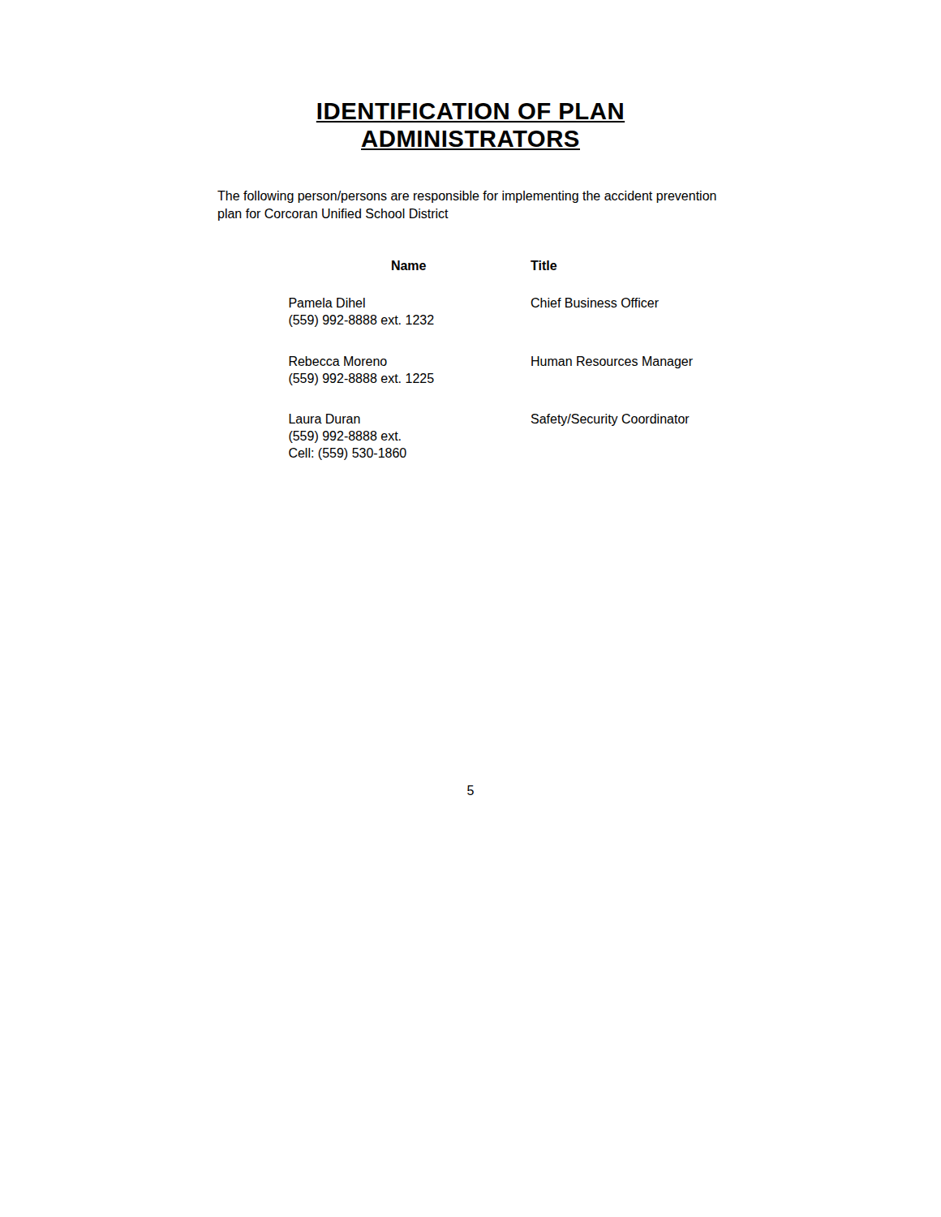IDENTIFICATION OF PLAN ADMINISTRATORS
The following person/persons are responsible for implementing the accident prevention plan for Corcoran Unified School District
| Name | Title |
| --- | --- |
| Pamela Dihel (559) 992-8888 ext. 1232 | Chief Business Officer |
| Rebecca Moreno (559) 992-8888 ext. 1225 | Human Resources Manager |
| Laura Duran (559) 992-8888 ext. Cell: (559) 530-1860 | Safety/Security Coordinator |
5